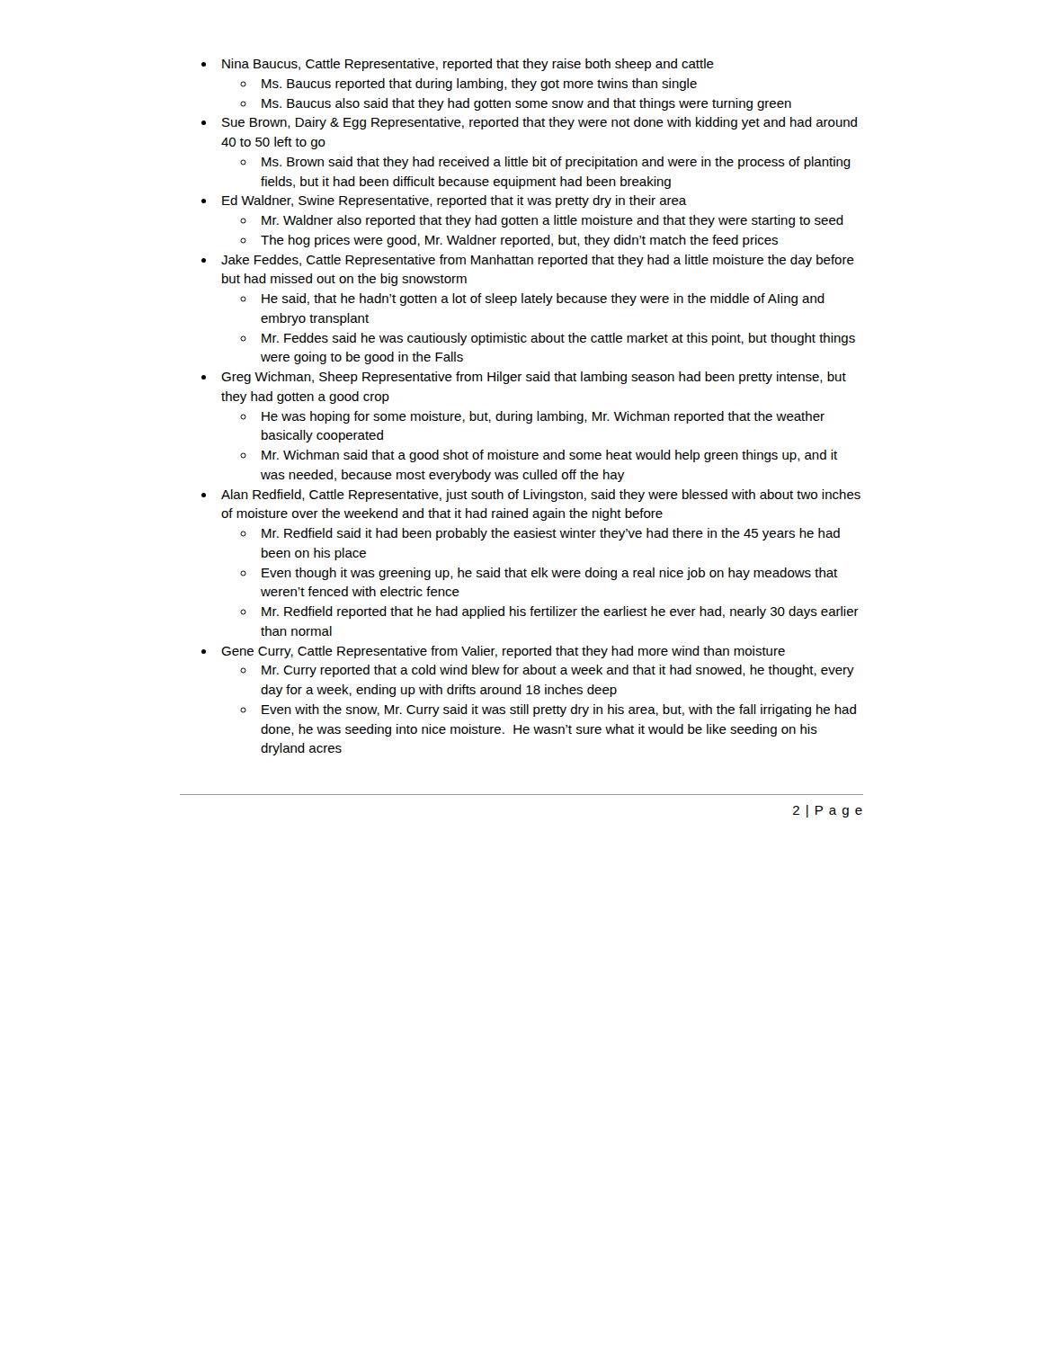Nina Baucus, Cattle Representative, reported that they raise both sheep and cattle
Ms. Baucus reported that during lambing, they got more twins than single
Ms. Baucus also said that they had gotten some snow and that things were turning green
Sue Brown, Dairy & Egg Representative, reported that they were not done with kidding yet and had around 40 to 50 left to go
Ms. Brown said that they had received a little bit of precipitation and were in the process of planting fields, but it had been difficult because equipment had been breaking
Ed Waldner, Swine Representative, reported that it was pretty dry in their area
Mr. Waldner also reported that they had gotten a little moisture and that they were starting to seed
The hog prices were good, Mr. Waldner reported, but, they didn’t match the feed prices
Jake Feddes, Cattle Representative from Manhattan reported that they had a little moisture the day before but had missed out on the big snowstorm
He said, that he hadn’t gotten a lot of sleep lately because they were in the middle of AIing and embryo transplant
Mr. Feddes said he was cautiously optimistic about the cattle market at this point, but thought things were going to be good in the Falls
Greg Wichman, Sheep Representative from Hilger said that lambing season had been pretty intense, but they had gotten a good crop
He was hoping for some moisture, but, during lambing, Mr. Wichman reported that the weather basically cooperated
Mr. Wichman said that a good shot of moisture and some heat would help green things up, and it was needed, because most everybody was culled off the hay
Alan Redfield, Cattle Representative, just south of Livingston, said they were blessed with about two inches of moisture over the weekend and that it had rained again the night before
Mr. Redfield said it had been probably the easiest winter they’ve had there in the 45 years he had been on his place
Even though it was greening up, he said that elk were doing a real nice job on hay meadows that weren’t fenced with electric fence
Mr. Redfield reported that he had applied his fertilizer the earliest he ever had, nearly 30 days earlier than normal
Gene Curry, Cattle Representative from Valier, reported that they had more wind than moisture
Mr. Curry reported that a cold wind blew for about a week and that it had snowed, he thought, every day for a week, ending up with drifts around 18 inches deep
Even with the snow, Mr. Curry said it was still pretty dry in his area, but, with the fall irrigating he had done, he was seeding into nice moisture. He wasn’t sure what it would be like seeding on his dryland acres
2 | P a g e